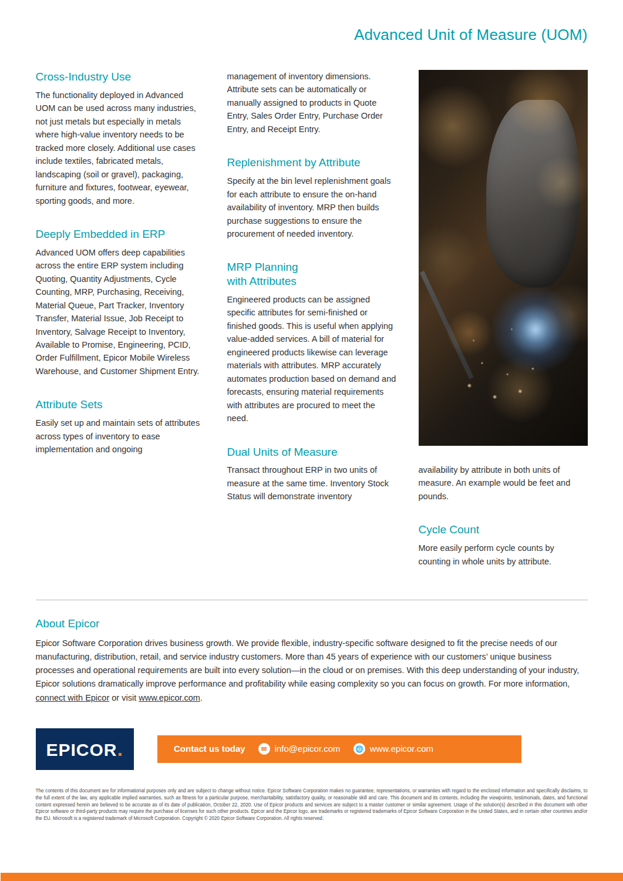Advanced Unit of Measure (UOM)
Cross-Industry Use
The functionality deployed in Advanced UOM can be used across many industries, not just metals but especially in metals where high-value inventory needs to be tracked more closely. Additional use cases include textiles, fabricated metals, landscaping (soil or gravel), packaging, furniture and fixtures, footwear, eyewear, sporting goods, and more.
Deeply Embedded in ERP
Advanced UOM offers deep capabilities across the entire ERP system including Quoting, Quantity Adjustments, Cycle Counting, MRP, Purchasing, Receiving, Material Queue, Part Tracker, Inventory Transfer, Material Issue, Job Receipt to Inventory, Salvage Receipt to Inventory, Available to Promise, Engineering, PCID, Order Fulfillment, Epicor Mobile Wireless Warehouse, and Customer Shipment Entry.
Attribute Sets
Easily set up and maintain sets of attributes across types of inventory to ease implementation and ongoing
management of inventory dimensions. Attribute sets can be automatically or manually assigned to products in Quote Entry, Sales Order Entry, Purchase Order Entry, and Receipt Entry.
Replenishment by Attribute
Specify at the bin level replenishment goals for each attribute to ensure the on-hand availability of inventory. MRP then builds purchase suggestions to ensure the procurement of needed inventory.
MRP Planning
with Attributes
Engineered products can be assigned specific attributes for semi-finished or finished goods. This is useful when applying value-added services. A bill of material for engineered products likewise can leverage materials with attributes. MRP accurately automates production based on demand and forecasts, ensuring material requirements with attributes are procured to meet the need.
Dual Units of Measure
Transact throughout ERP in two units of measure at the same time. Inventory Stock Status will demonstrate inventory
availability by attribute in both units of measure. An example would be feet and pounds.
Cycle Count
More easily perform cycle counts by counting in whole units by attribute.
About Epicor
Epicor Software Corporation drives business growth. We provide flexible, industry-specific software designed to fit the precise needs of our manufacturing, distribution, retail, and service industry customers. More than 45 years of experience with our customers’ unique business processes and operational requirements are built into every solution—in the cloud or on premises. With this deep understanding of your industry, Epicor solutions dramatically improve performance and profitability while easing complexity so you can focus on growth. For more information, connect with Epicor or visit www.epicor.com.
EPICOR
Contact us today ✉info@epicor.com 🌐www.epicor.com
The contents of this document are for informational purposes only and are subject to change without notice. Epicor Software Corporation makes no guarantee, representations, or warranties with regard to the enclosed information and specifically disclaims, to the full extent of the law, any applicable implied warranties, such as fitness for a particular purpose, merchantability, satisfactory quality, or reasonable skill and care. This document and its contents, including the viewpoints, testimonials, dates, and functional content expressed herein are believed to be accurate as of its date of publication, October 22, 2020. Use of Epicor products and services are subject to a master customer or similar agreement. Usage of the solution(s) described in this document with other Epicor software or third-party products may require the purchase of licenses for such other products. Epicor and the Epicor logo, are trademarks or registered trademarks of Epicor Software Corporation in the United States, and in certain other countries and/or the EU. Microsoft is a registered trademark of Microsoft Corporation. Copyright © 2020 Epicor Software Corporation. All rights reserved.